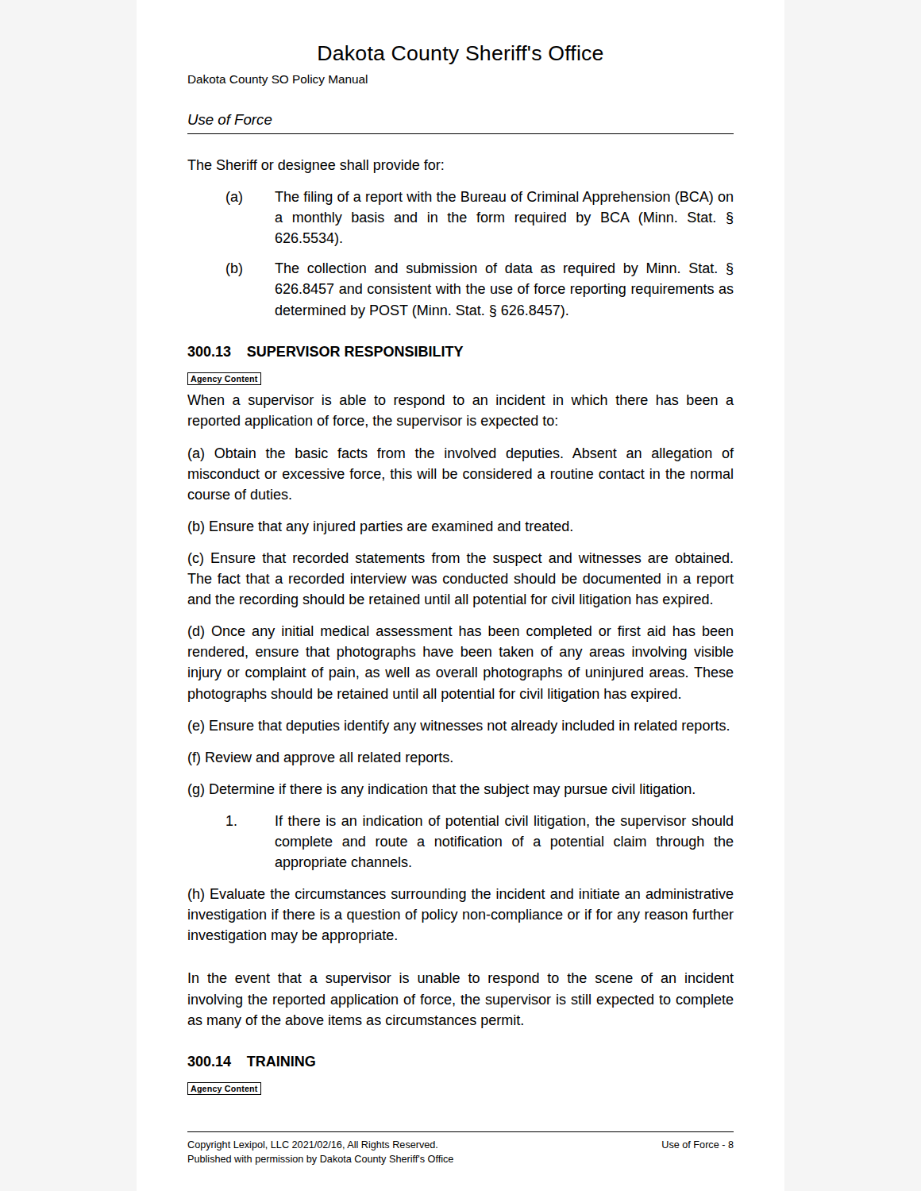Dakota County Sheriff's Office
Dakota County SO Policy Manual
Use of Force
The Sheriff or designee shall provide for:
The filing of a report with the Bureau of Criminal Apprehension (BCA) on a monthly basis and in the form required by BCA (Minn. Stat. § 626.5534).
The collection and submission of data as required by Minn. Stat. § 626.8457 and consistent with the use of force reporting requirements as determined by POST (Minn. Stat. § 626.8457).
300.13 SUPERVISOR RESPONSIBILITY
Agency Content
When a supervisor is able to respond to an incident in which there has been a reported application of force, the supervisor is expected to:
(a) Obtain the basic facts from the involved deputies. Absent an allegation of misconduct or excessive force, this will be considered a routine contact in the normal course of duties.
(b) Ensure that any injured parties are examined and treated.
(c) Ensure that recorded statements from the suspect and witnesses are obtained. The fact that a recorded interview was conducted should be documented in a report and the recording should be retained until all potential for civil litigation has expired.
(d) Once any initial medical assessment has been completed or first aid has been rendered, ensure that photographs have been taken of any areas involving visible injury or complaint of pain, as well as overall photographs of uninjured areas. These photographs should be retained until all potential for civil litigation has expired.
(e) Ensure that deputies identify any witnesses not already included in related reports.
(f) Review and approve all related reports.
(g) Determine if there is any indication that the subject may pursue civil litigation.
If there is an indication of potential civil litigation, the supervisor should complete and route a notification of a potential claim through the appropriate channels.
(h) Evaluate the circumstances surrounding the incident and initiate an administrative investigation if there is a question of policy non-compliance or if for any reason further investigation may be appropriate.
In the event that a supervisor is unable to respond to the scene of an incident involving the reported application of force, the supervisor is still expected to complete as many of the above items as circumstances permit.
300.14 TRAINING
Agency Content
Copyright Lexipol, LLC 2021/02/16, All Rights Reserved.
Published with permission by Dakota County Sheriff's Office
Use of Force - 8